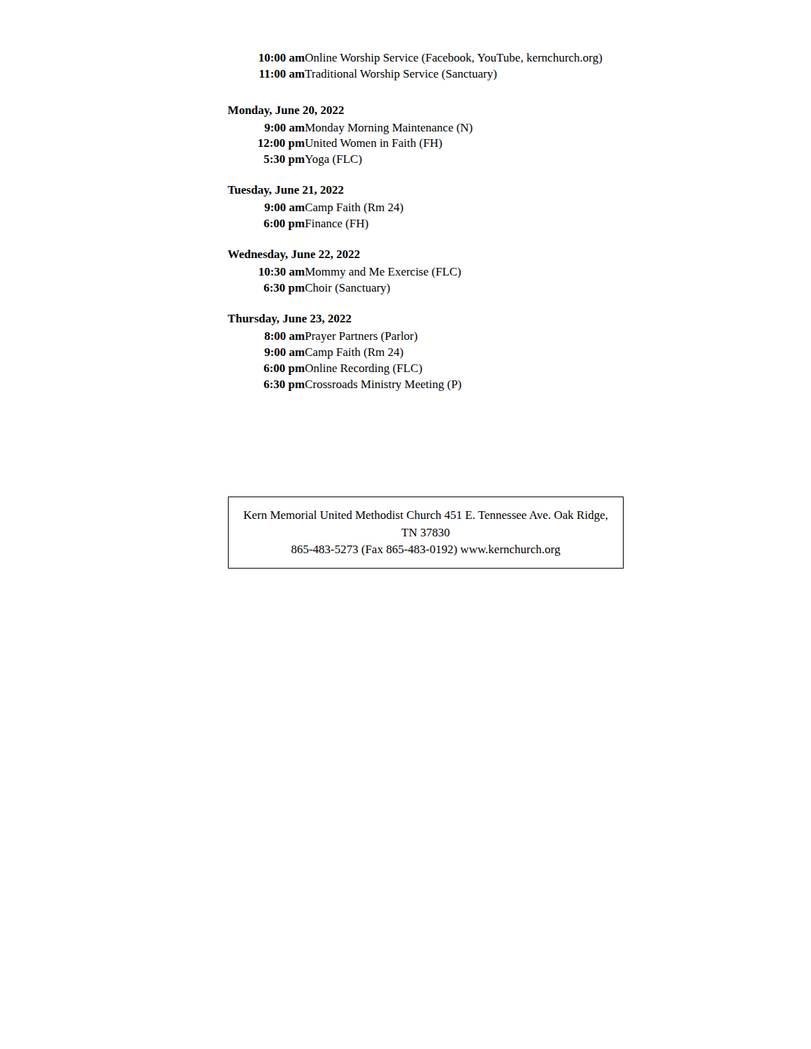| 10:00 am | Online Worship Service (Facebook, YouTube, kernchurch.org) |
| 11:00 am | Traditional Worship Service (Sanctuary) |
Monday, June 20, 2022
| 9:00 am | Monday Morning Maintenance (N) |
| 12:00 pm | United Women in Faith (FH) |
| 5:30 pm | Yoga (FLC) |
Tuesday, June 21, 2022
| 9:00 am | Camp Faith (Rm 24) |
| 6:00 pm | Finance (FH) |
Wednesday, June 22, 2022
| 10:30 am | Mommy and Me Exercise (FLC) |
| 6:30 pm | Choir (Sanctuary) |
Thursday, June 23, 2022
| 8:00 am | Prayer Partners (Parlor) |
| 9:00 am | Camp Faith (Rm 24) |
| 6:00 pm | Online Recording (FLC) |
| 6:30 pm | Crossroads Ministry Meeting (P) |
Kern Memorial United Methodist Church 451 E. Tennessee Ave. Oak Ridge, TN 37830
865-483-5273 (Fax 865-483-0192) www.kernchurch.org